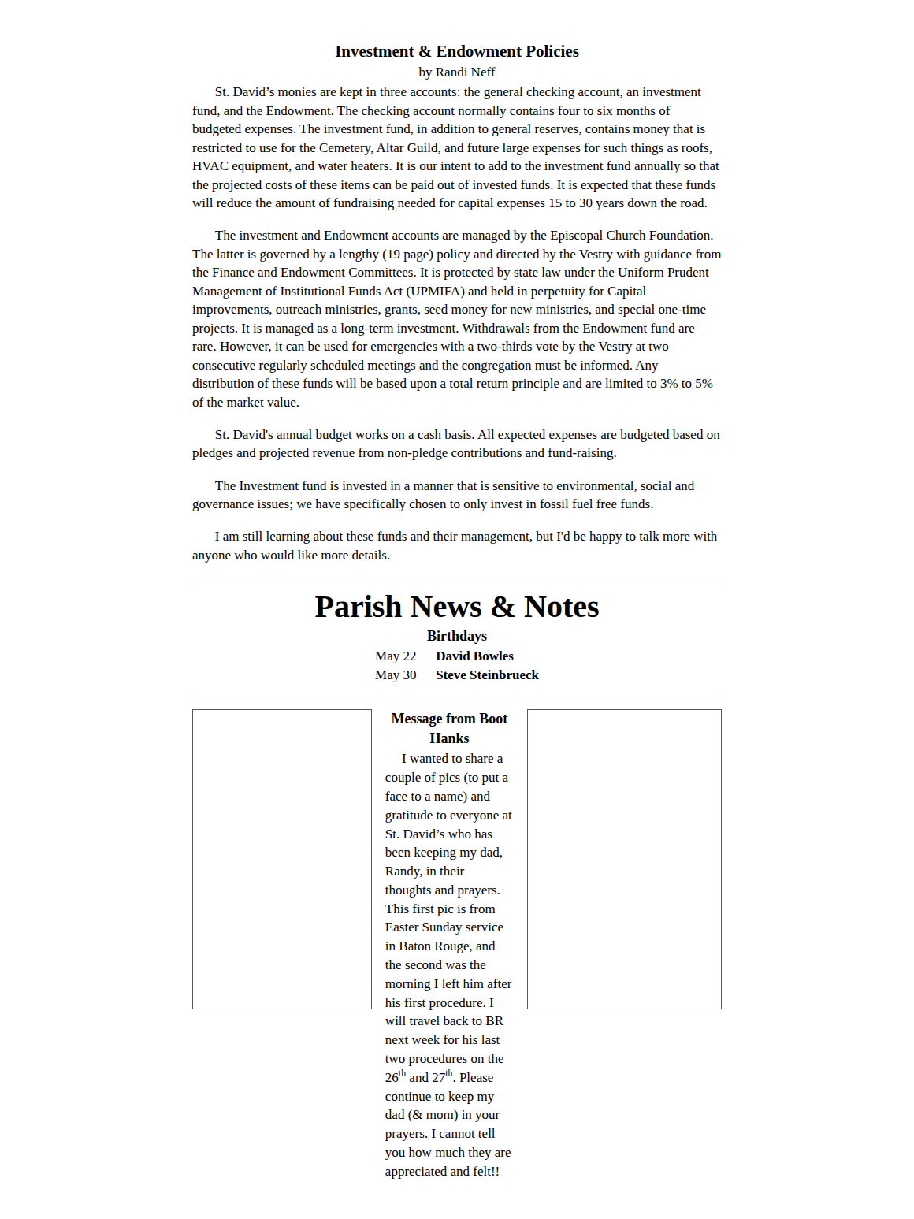Investment & Endowment Policies
by Randi Neff
St. David’s monies are kept in three accounts: the general checking account, an investment fund, and the Endowment. The checking account normally contains four to six months of budgeted expenses. The investment fund, in addition to general reserves, contains money that is restricted to use for the Cemetery, Altar Guild, and future large expenses for such things as roofs, HVAC equipment, and water heaters. It is our intent to add to the investment fund annually so that the projected costs of these items can be paid out of invested funds. It is expected that these funds will reduce the amount of fundraising needed for capital expenses 15 to 30 years down the road.
The investment and Endowment accounts are managed by the Episcopal Church Foundation. The latter is governed by a lengthy (19 page) policy and directed by the Vestry with guidance from the Finance and Endowment Committees. It is protected by state law under the Uniform Prudent Management of Institutional Funds Act (UPMIFA) and held in perpetuity for Capital improvements, outreach ministries, grants, seed money for new ministries, and special one-time projects. It is managed as a long-term investment. Withdrawals from the Endowment fund are rare. However, it can be used for emergencies with a two-thirds vote by the Vestry at two consecutive regularly scheduled meetings and the congregation must be informed. Any distribution of these funds will be based upon a total return principle and are limited to 3% to 5% of the market value.
St. David's annual budget works on a cash basis. All expected expenses are budgeted based on pledges and projected revenue from non-pledge contributions and fund-raising.
The Investment fund is invested in a manner that is sensitive to environmental, social and governance issues; we have specifically chosen to only invest in fossil fuel free funds.
I am still learning about these funds and their management, but I'd be happy to talk more with anyone who would like more details.
Parish News & Notes
Birthdays
| May 22 | David Bowles |
| May 30 | Steve Steinbrueck |
Message from Boot Hanks
I wanted to share a couple of pics (to put a face to a name) and gratitude to everyone at St. David’s who has been keeping my dad, Randy, in their thoughts and prayers. This first pic is from Easter Sunday service in Baton Rouge, and the second was the morning I left him after his first procedure. I will travel back to BR next week for his last two procedures on the 26th and 27th. Please continue to keep my dad (& mom) in your prayers. I cannot tell you how much they are appreciated and felt!!